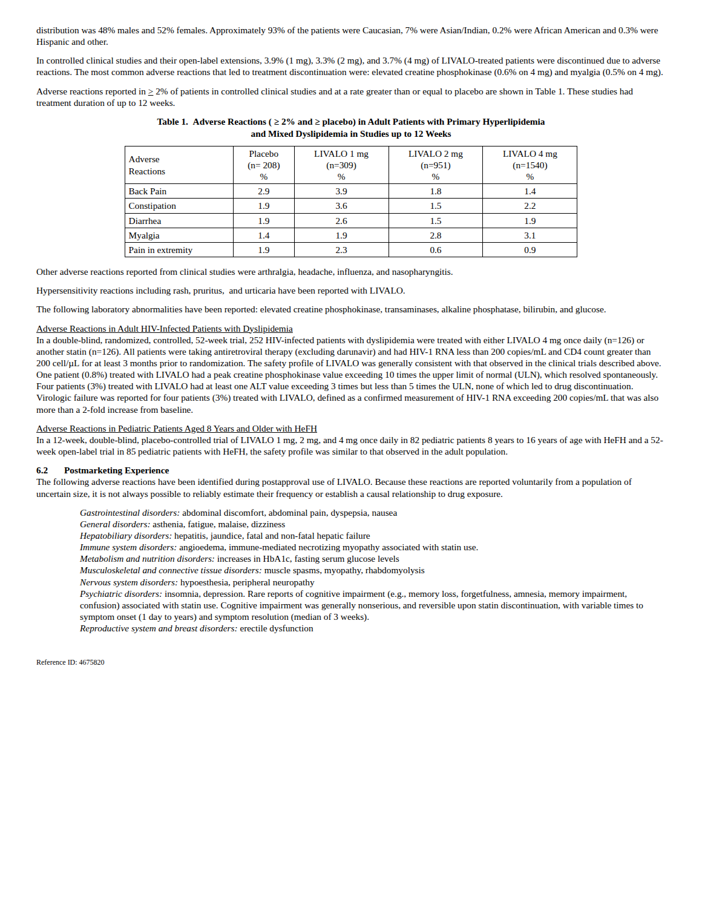distribution was 48% males and 52% females. Approximately 93% of the patients were Caucasian, 7% were Asian/Indian, 0.2% were African American and 0.3% were Hispanic and other.
In controlled clinical studies and their open-label extensions, 3.9% (1 mg), 3.3% (2 mg), and 3.7% (4 mg) of LIVALO-treated patients were discontinued due to adverse reactions. The most common adverse reactions that led to treatment discontinuation were: elevated creatine phosphokinase (0.6% on 4 mg) and myalgia (0.5% on 4 mg).
Adverse reactions reported in > 2% of patients in controlled clinical studies and at a rate greater than or equal to placebo are shown in Table 1. These studies had treatment duration of up to 12 weeks.
Table 1. Adverse Reactions ( ≥ 2% and ≥ placebo) in Adult Patients with Primary Hyperlipidemia and Mixed Dyslipidemia in Studies up to 12 Weeks
| Adverse Reactions | Placebo (n= 208) % | LIVALO 1 mg (n=309) % | LIVALO 2 mg (n=951) % | LIVALO 4 mg (n=1540) % |
| --- | --- | --- | --- | --- |
| Back Pain | 2.9 | 3.9 | 1.8 | 1.4 |
| Constipation | 1.9 | 3.6 | 1.5 | 2.2 |
| Diarrhea | 1.9 | 2.6 | 1.5 | 1.9 |
| Myalgia | 1.4 | 1.9 | 2.8 | 3.1 |
| Pain in extremity | 1.9 | 2.3 | 0.6 | 0.9 |
Other adverse reactions reported from clinical studies were arthralgia, headache, influenza, and nasopharyngitis.
Hypersensitivity reactions including rash, pruritus, and urticaria have been reported with LIVALO.
The following laboratory abnormalities have been reported: elevated creatine phosphokinase, transaminases, alkaline phosphatase, bilirubin, and glucose.
Adverse Reactions in Adult HIV-Infected Patients with Dyslipidemia
In a double-blind, randomized, controlled, 52-week trial, 252 HIV-infected patients with dyslipidemia were treated with either LIVALO 4 mg once daily (n=126) or another statin (n=126). All patients were taking antiretroviral therapy (excluding darunavir) and had HIV-1 RNA less than 200 copies/mL and CD4 count greater than 200 cell/µL for at least 3 months prior to randomization. The safety profile of LIVALO was generally consistent with that observed in the clinical trials described above. One patient (0.8%) treated with LIVALO had a peak creatine phosphokinase value exceeding 10 times the upper limit of normal (ULN), which resolved spontaneously. Four patients (3%) treated with LIVALO had at least one ALT value exceeding 3 times but less than 5 times the ULN, none of which led to drug discontinuation. Virologic failure was reported for four patients (3%) treated with LIVALO, defined as a confirmed measurement of HIV-1 RNA exceeding 200 copies/mL that was also more than a 2-fold increase from baseline.
Adverse Reactions in Pediatric Patients Aged 8 Years and Older with HeFH
In a 12-week, double-blind, placebo-controlled trial of LIVALO 1 mg, 2 mg, and 4 mg once daily in 82 pediatric patients 8 years to 16 years of age with HeFH and a 52-week open-label trial in 85 pediatric patients with HeFH, the safety profile was similar to that observed in the adult population.
6.2 Postmarketing Experience
The following adverse reactions have been identified during postapproval use of LIVALO. Because these reactions are reported voluntarily from a population of uncertain size, it is not always possible to reliably estimate their frequency or establish a causal relationship to drug exposure.
Gastrointestinal disorders: abdominal discomfort, abdominal pain, dyspepsia, nausea
General disorders: asthenia, fatigue, malaise, dizziness
Hepatobiliary disorders: hepatitis, jaundice, fatal and non-fatal hepatic failure
Immune system disorders: angioedema, immune-mediated necrotizing myopathy associated with statin use.
Metabolism and nutrition disorders: increases in HbA1c, fasting serum glucose levels
Musculoskeletal and connective tissue disorders: muscle spasms, myopathy, rhabdomyolysis
Nervous system disorders: hypoesthesia, peripheral neuropathy
Psychiatric disorders: insomnia, depression. Rare reports of cognitive impairment (e.g., memory loss, forgetfulness, amnesia, memory impairment, confusion) associated with statin use. Cognitive impairment was generally nonserious, and reversible upon statin discontinuation, with variable times to symptom onset (1 day to years) and symptom resolution (median of 3 weeks).
Reproductive system and breast disorders: erectile dysfunction
Reference ID: 4675820